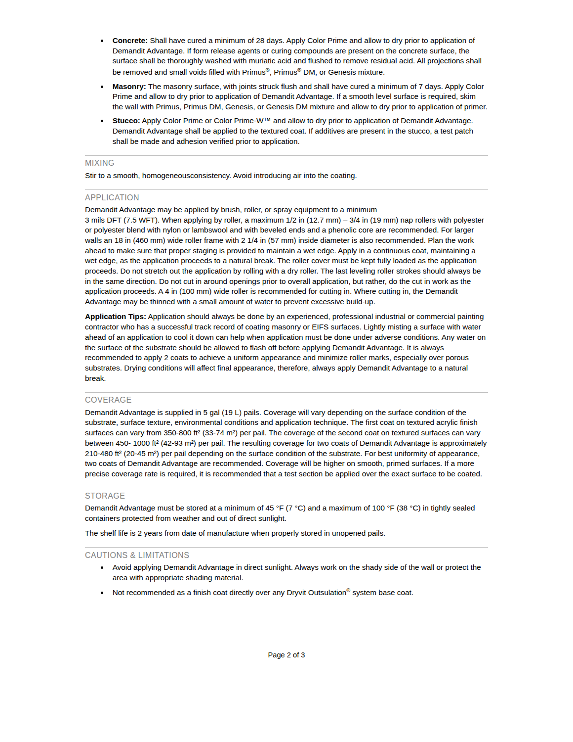Concrete: Shall have cured a minimum of 28 days. Apply Color Prime and allow to dry prior to application of Demandit Advantage. If form release agents or curing compounds are present on the concrete surface, the surface shall be thoroughly washed with muriatic acid and flushed to remove residual acid. All projections shall be removed and small voids filled with Primus®, Primus® DM, or Genesis mixture.
Masonry: The masonry surface, with joints struck flush and shall have cured a minimum of 7 days. Apply Color Prime and allow to dry prior to application of Demandit Advantage. If a smooth level surface is required, skim the wall with Primus, Primus DM, Genesis, or Genesis DM mixture and allow to dry prior to application of primer.
Stucco: Apply Color Prime or Color Prime-W™ and allow to dry prior to application of Demandit Advantage. Demandit Advantage shall be applied to the textured coat. If additives are present in the stucco, a test patch shall be made and adhesion verified prior to application.
MIXING
Stir to a smooth, homogeneousconsistency. Avoid introducing air into the coating.
APPLICATION
Demandit Advantage may be applied by brush, roller, or spray equipment to a minimum
3 mils DFT (7.5 WFT). When applying by roller, a maximum 1/2 in (12.7 mm) – 3/4 in (19 mm) nap rollers with polyester or polyester blend with nylon or lambswool and with beveled ends and a phenolic core are recommended. For larger walls an 18 in (460 mm) wide roller frame with 2 1/4 in (57 mm) inside diameter is also recommended. Plan the work ahead to make sure that proper staging is provided to maintain a wet edge. Apply in a continuous coat, maintaining a wet edge, as the application proceeds to a natural break. The roller cover must be kept fully loaded as the application proceeds. Do not stretch out the application by rolling with a dry roller. The last leveling roller strokes should always be in the same direction. Do not cut in around openings prior to overall application, but rather, do the cut in work as the application proceeds. A 4 in (100 mm) wide roller is recommended for cutting in. Where cutting in, the Demandit Advantage may be thinned with a small amount of water to prevent excessive build-up.
Application Tips: Application should always be done by an experienced, professional industrial or commercial painting contractor who has a successful track record of coating masonry or EIFS surfaces. Lightly misting a surface with water ahead of an application to cool it down can help when application must be done under adverse conditions. Any water on the surface of the substrate should be allowed to flash off before applying Demandit Advantage. It is always recommended to apply 2 coats to achieve a uniform appearance and minimize roller marks, especially over porous substrates. Drying conditions will affect final appearance, therefore, always apply Demandit Advantage to a natural break.
COVERAGE
Demandit Advantage is supplied in 5 gal (19 L) pails. Coverage will vary depending on the surface condition of the substrate, surface texture, environmental conditions and application technique. The first coat on textured acrylic finish surfaces can vary from 350-800 ft² (33-74 m²) per pail. The coverage of the second coat on textured surfaces can vary between 450- 1000 ft² (42-93 m²) per pail. The resulting coverage for two coats of Demandit Advantage is approximately 210-480 ft² (20-45 m²) per pail depending on the surface condition of the substrate. For best uniformity of appearance, two coats of Demandit Advantage are recommended. Coverage will be higher on smooth, primed surfaces. If a more precise coverage rate is required, it is recommended that a test section be applied over the exact surface to be coated.
STORAGE
Demandit Advantage must be stored at a minimum of 45 °F (7 °C) and a maximum of 100 °F (38 °C) in tightly sealed containers protected from weather and out of direct sunlight.
The shelf life is 2 years from date of manufacture when properly stored in unopened pails.
CAUTIONS & LIMITATIONS
Avoid applying Demandit Advantage in direct sunlight. Always work on the shady side of the wall or protect the area with appropriate shading material.
Not recommended as a finish coat directly over any Dryvit Outsulation® system base coat.
Page 2 of 3